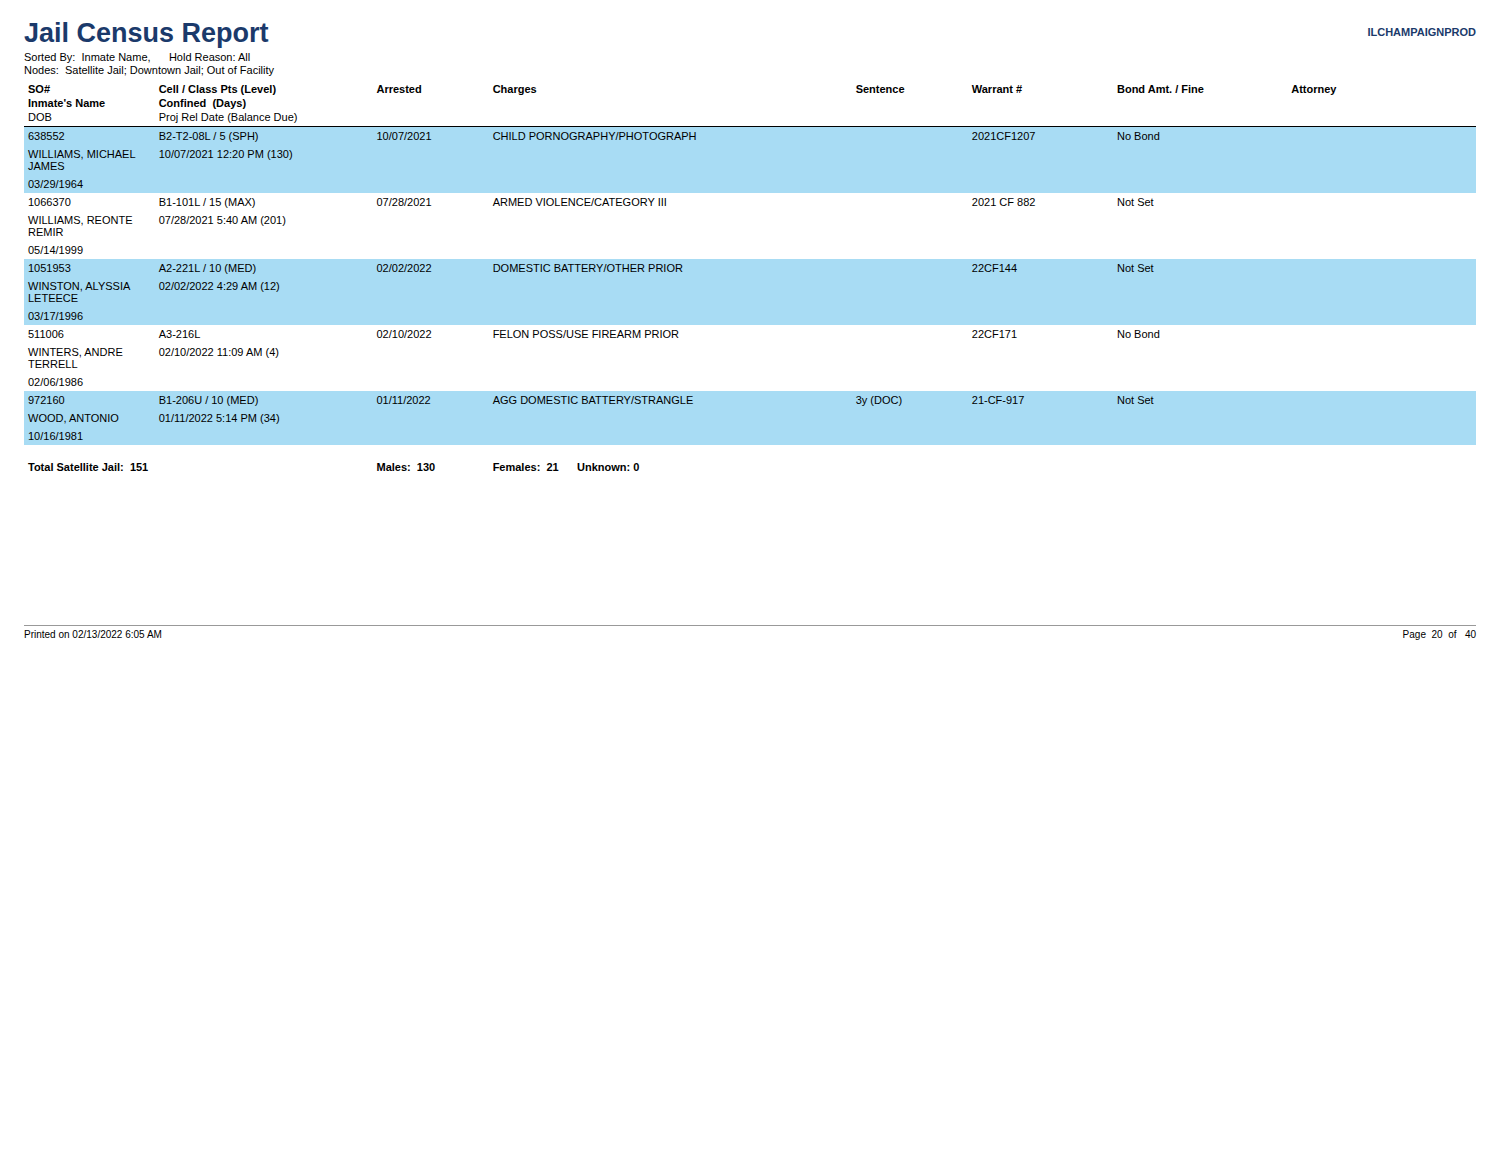Jail Census Report
ILCHAMPAIGNPROD
Sorted By: Inmate Name, Hold Reason: All
Nodes: Satellite Jail; Downtown Jail; Out of Facility
| SO# | Cell / Class Pts (Level) | Arrested | Charges | Sentence | Warrant # | Bond Amt. / Fine | Attorney |
| --- | --- | --- | --- | --- | --- | --- | --- |
| Inmate's Name | Confined (Days) | | | | | | |
| DOB | Proj Rel Date (Balance Due) | | | | | | |
| 638552 | B2-T2-08L / 5 (SPH) | 10/07/2021 | CHILD PORNOGRAPHY/PHOTOGRAPH | | 2021CF1207 | No Bond | |
| WILLIAMS, MICHAEL JAMES | 10/07/2021 12:20 PM (130) | | | | | | |
| 03/29/1964 | | | | | | | |
| 1066370 | B1-101L / 15 (MAX) | 07/28/2021 | ARMED VIOLENCE/CATEGORY III | | 2021 CF 882 | Not Set | |
| WILLIAMS, REONTE REMIR | 07/28/2021 5:40 AM (201) | | | | | | |
| 05/14/1999 | | | | | | | |
| 1051953 | A2-221L / 10 (MED) | 02/02/2022 | DOMESTIC BATTERY/OTHER PRIOR | | 22CF144 | Not Set | |
| WINSTON, ALYSSIA LETEECE | 02/02/2022 4:29 AM (12) | | | | | | |
| 03/17/1996 | | | | | | | |
| 511006 | A3-216L | 02/10/2022 | FELON POSS/USE FIREARM PRIOR | | 22CF171 | No Bond | |
| WINTERS, ANDRE TERRELL | 02/10/2022 11:09 AM (4) | | | | | | |
| 02/06/1986 | | | | | | | |
| 972160 | B1-206U / 10 (MED) | 01/11/2022 | AGG DOMESTIC BATTERY/STRANGLE | 3y (DOC) | 21-CF-917 | Not Set | |
| WOOD, ANTONIO | 01/11/2022 5:14 PM (34) | | | | | | |
| 10/16/1981 | | | | | | | |
| Total Satellite Jail: 151 | | Males: 130 | Females: 21 Unknown: 0 | | | | |
Printed on 02/13/2022 6:05 AM
Page 20 of 40